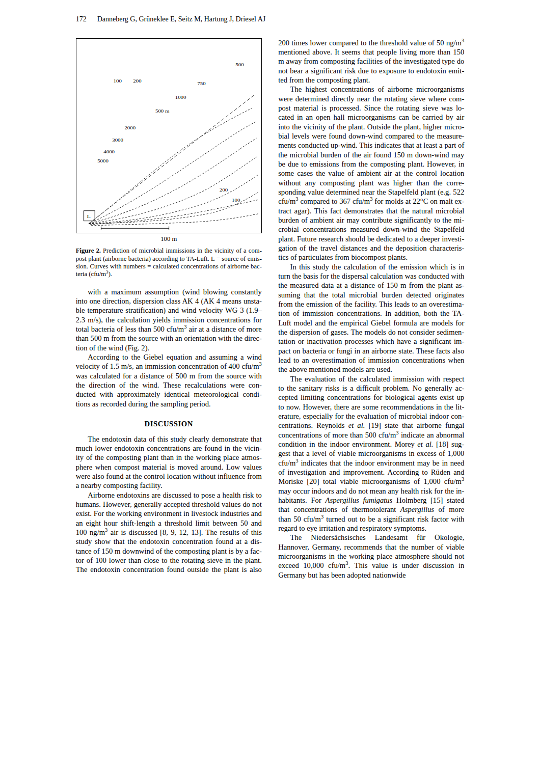172 Danneberg G, Grüneklee E, Seitz M, Hartung J, Driesel AJ
500 100 200 750 1000 500 m 2000 3000 4000 5000 200 100 L
100 m
Figure 2. Prediction of microbial immissions in the vicinity of a compost plant (airborne bacteria) according to TA-Luft. L = source of emission. Curves with numbers = calculated concentrations of airborne bacteria (cfu/m3).
with a maximum assumption (wind blowing constantly into one direction, dispersion class AK 4 (AK 4 means unstable temperature stratification) and wind velocity WG 3 (1.9–2.3 m/s), the calculation yields immission concentrations for total bacteria of less than 500 cfu/m3 air at a distance of more than 500 m from the source with an orientation with the direction of the wind (Fig. 2).
According to the Giebel equation and assuming a wind velocity of 1.5 m/s, an immission concentration of 400 cfu/m3 was calculated for a distance of 500 m from the source with the direction of the wind. These recalculations were conducted with approximately identical meteorological conditions as recorded during the sampling period.
Discussion
The endotoxin data of this study clearly demonstrate that much lower endotoxin concentrations are found in the vicinity of the composting plant than in the working place atmosphere when compost material is moved around. Low values were also found at the control location without influence from a nearby composting facility.
Airborne endotoxins are discussed to pose a health risk to humans. However, generally accepted threshold values do not exist. For the working environment in livestock industries and an eight hour shift-length a threshold limit between 50 and 100 ng/m3 air is discussed [8, 9, 12, 13]. The results of this study show that the endotoxin concentration found at a distance of 150 m downwind of the composting plant is by a factor of 100 lower than close to the rotating sieve in the plant. The endotoxin concentration found outside the plant is also 200 times lower compared to the threshold value of 50 ng/m3 mentioned above. It seems that people living more than 150 m away from composting facilities of the investigated type do not bear a significant risk due to exposure to endotoxin emitted from the composting plant.
The highest concentrations of airborne microorganisms were determined directly near the rotating sieve where compost material is processed. Since the rotating sieve was located in an open hall microorganisms can be carried by air into the vicinity of the plant. Outside the plant, higher microbial levels were found down-wind compared to the measurements conducted up-wind. This indicates that at least a part of the microbial burden of the air found 150 m down-wind may be due to emissions from the composting plant. However, in some cases the value of ambient air at the control location without any composting plant was higher than the corresponding value determined near the Stapelfeld plant (e.g. 522 cfu/m3 compared to 367 cfu/m3 for molds at 22°C on malt extract agar). This fact demonstrates that the natural microbial burden of ambient air may contribute significantly to the microbial concentrations measured down-wind the Stapelfeld plant. Future research should be dedicated to a deeper investigation of the travel distances and the deposition characteristics of particulates from biocompost plants.
In this study the calculation of the emission which is in turn the basis for the dispersal calculation was conducted with the measured data at a distance of 150 m from the plant assuming that the total microbial burden detected originates from the emission of the facility. This leads to an overestimation of immission concentrations. In addition, both the TA-Luft model and the empirical Giebel formula are models for the dispersion of gases. The models do not consider sedimentation or inactivation processes which have a significant impact on bacteria or fungi in an airborne state. These facts also lead to an overestimation of immission concentrations when the above mentioned models are used.
The evaluation of the calculated immission with respect to the sanitary risks is a difficult problem. No generally accepted limiting concentrations for biological agents exist up to now. However, there are some recommendations in the literature, especially for the evaluation of microbial indoor concentrations. Reynolds et al. [19] state that airborne fungal concentrations of more than 500 cfu/m3 indicate an abnormal condition in the indoor environment. Morey et al. [18] suggest that a level of viable microorganisms in excess of 1,000 cfu/m3 indicates that the indoor environment may be in need of investigation and improvement. According to Rüden and Moriske [20] total viable microorganisms of 1,000 cfu/m3 may occur indoors and do not mean any health risk for the inhabitants. For Aspergillus fumigatus Holmberg [15] stated that concentrations of thermotolerant Aspergillus of more than 50 cfu/m3 turned out to be a significant risk factor with regard to eye irritation and respiratory symptoms.
The Niedersächsisches Landesamt für Ökologie, Hannover, Germany, recommends that the number of viable microorganisms in the working place atmosphere should not exceed 10,000 cfu/m3. This value is under discussion in Germany but has been adopted nationwide